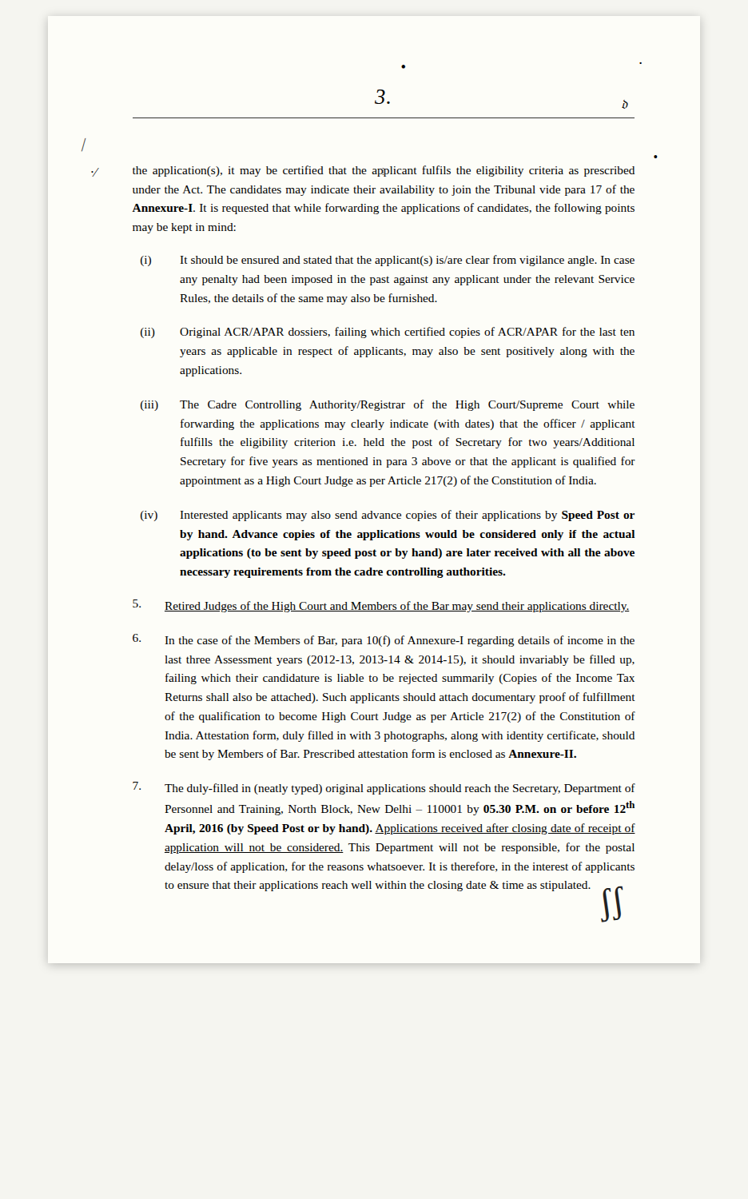.
•
𝔡
⁄
·⁄
•
3.
⁞
the application(s), it may be certified that the applicant fulfils the eligibility criteria as prescribed under the Act. The candidates may indicate their availability to join the Tribunal vide para 17 of the Annexure-I. It is requested that while forwarding the applications of candidates, the following points may be kept in mind:
(i) It should be ensured and stated that the applicant(s) is/are clear from vigilance angle. In case any penalty had been imposed in the past against any applicant under the relevant Service Rules, the details of the same may also be furnished.
(ii) Original ACR/APAR dossiers, failing which certified copies of ACR/APAR for the last ten years as applicable in respect of applicants, may also be sent positively along with the applications.
(iii) The Cadre Controlling Authority/Registrar of the High Court/Supreme Court while forwarding the applications may clearly indicate (with dates) that the officer / applicant fulfills the eligibility criterion i.e. held the post of Secretary for two years/Additional Secretary for five years as mentioned in para 3 above or that the applicant is qualified for appointment as a High Court Judge as per Article 217(2) of the Constitution of India.
(iv) Interested applicants may also send advance copies of their applications by Speed Post or by hand. Advance copies of the applications would be considered only if the actual applications (to be sent by speed post or by hand) are later received with all the above necessary requirements from the cadre controlling authorities.
5.
Retired Judges of the High Court and Members of the Bar may send their applications directly.
6.
In the case of the Members of Bar, para 10(f) of Annexure-I regarding details of income in the last three Assessment years (2012-13, 2013-14 & 2014-15), it should invariably be filled up, failing which their candidature is liable to be rejected summarily (Copies of the Income Tax Returns shall also be attached). Such applicants should attach documentary proof of fulfillment of the qualification to become High Court Judge as per Article 217(2) of the Constitution of India. Attestation form, duly filled in with 3 photographs, along with identity certificate, should be sent by Members of Bar. Prescribed attestation form is enclosed as Annexure-II.
7.
The duly-filled in (neatly typed) original applications should reach the Secretary, Department of Personnel and Training, North Block, New Delhi – 110001 by 05.30 P.M. on or before 12th April, 2016 (by Speed Post or by hand). Applications received after closing date of receipt of application will not be considered. This Department will not be responsible, for the postal delay/loss of application, for the reasons whatsoever. It is therefore, in the interest of applicants to ensure that their applications reach well within the closing date & time as stipulated.
ʃʃ